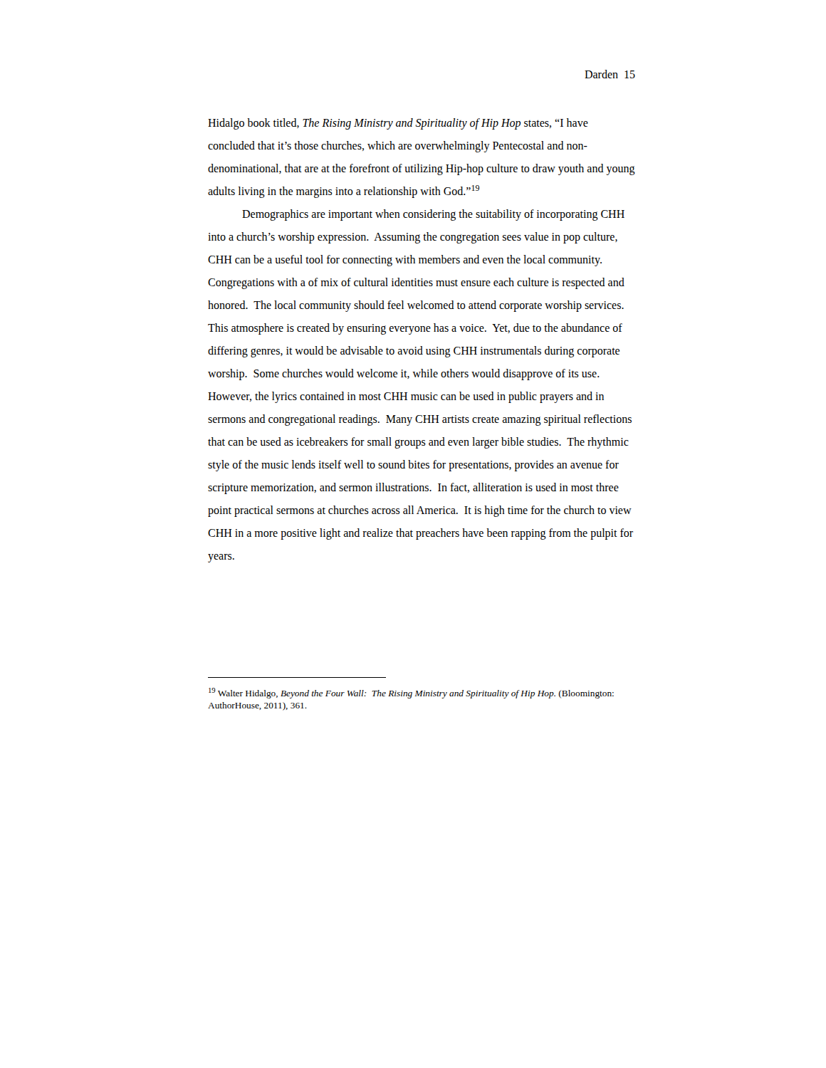Darden 15
Hidalgo book titled, The Rising Ministry and Spirituality of Hip Hop states, “I have concluded that it’s those churches, which are overwhelmingly Pentecostal and non-denominational, that are at the forefront of utilizing Hip-hop culture to draw youth and young adults living in the margins into a relationship with God.”19
Demographics are important when considering the suitability of incorporating CHH into a church’s worship expression. Assuming the congregation sees value in pop culture, CHH can be a useful tool for connecting with members and even the local community. Congregations with a of mix of cultural identities must ensure each culture is respected and honored. The local community should feel welcomed to attend corporate worship services. This atmosphere is created by ensuring everyone has a voice. Yet, due to the abundance of differing genres, it would be advisable to avoid using CHH instrumentals during corporate worship. Some churches would welcome it, while others would disapprove of its use. However, the lyrics contained in most CHH music can be used in public prayers and in sermons and congregational readings. Many CHH artists create amazing spiritual reflections that can be used as icebreakers for small groups and even larger bible studies. The rhythmic style of the music lends itself well to sound bites for presentations, provides an avenue for scripture memorization, and sermon illustrations. In fact, alliteration is used in most three point practical sermons at churches across all America. It is high time for the church to view CHH in a more positive light and realize that preachers have been rapping from the pulpit for years.
19 Walter Hidalgo, Beyond the Four Wall: The Rising Ministry and Spirituality of Hip Hop. (Bloomington: AuthorHouse, 2011), 361.